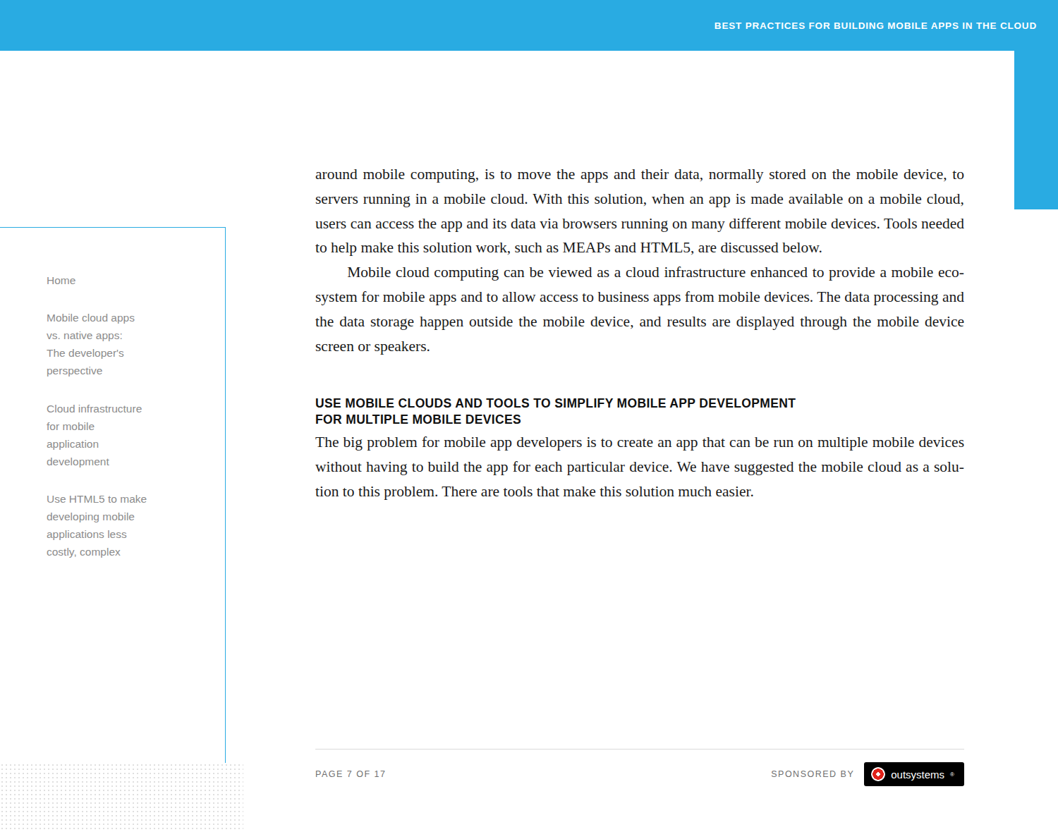Best Practices for Building Mobile Apps in the Cloud
Home Mobile cloud apps
vs. native apps:
The developer's
perspective Cloud infrastructure
for mobile
application
development Use HTML5 to make
developing mobile
applications less
costly, complex
around mobile computing, is to move the apps and their data, normally stored on the mobile device, to servers running in a mobile cloud. With this solution, when an app is made available on a mobile cloud, users can access the app and its data via browsers running on many different mobile devices. Tools needed to help make this solution work, such as MEAPs and HTML5, are discussed below.
Mobile cloud computing can be viewed as a cloud infrastructure enhanced to provide a mobile ecosystem for mobile apps and to allow access to business apps from mobile devices. The data processing and the data storage happen outside the mobile device, and results are displayed through the mobile device screen or speakers.
Use mobile clouds and tools to simplify mobile app development
for multiple mobile devices
The big problem for mobile app developers is to create an app that can be run on multiple mobile devices without having to build the app for each particular device. We have suggested the mobile cloud as a solution to this problem. There are tools that make this solution much easier.
Page 7 of 17 Sponsored by outsystems®